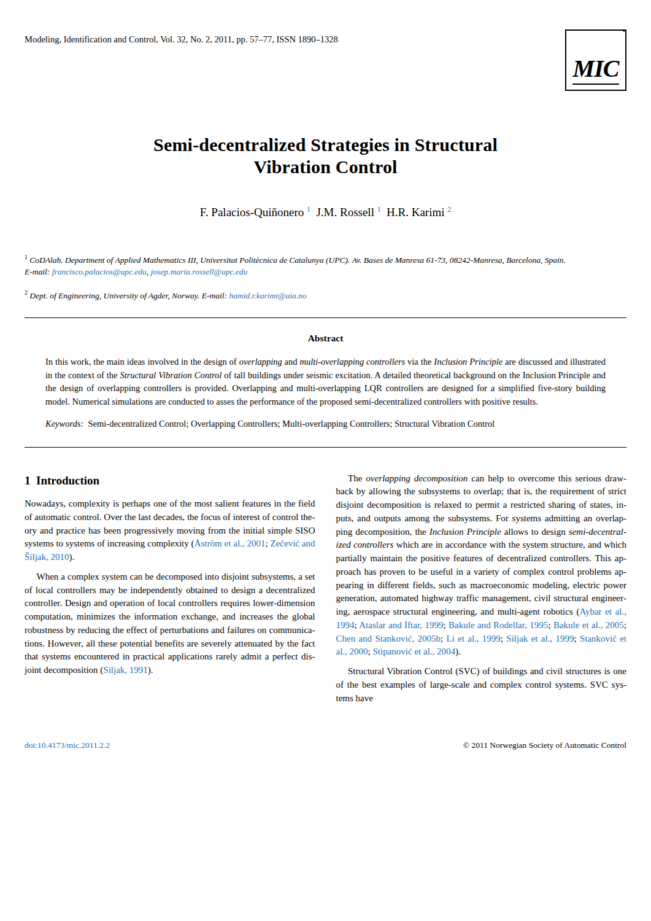Modeling, Identification and Control, Vol. 32, No. 2, 2011, pp. 57–77, ISSN 1890–1328
MIC
Semi-decentralized Strategies in Structural
Vibration Control
F. Palacios-Quiñonero 1 J.M. Rossell 1 H.R. Karimi 2
1 CoDAlab. Department of Applied Mathematics III, Universitat Politècnica de Catalunya (UPC). Av. Bases de Manresa 61-73, 08242-Manresa, Barcelona, Spain.
E-mail: francisco.palacios@upc.edu, josep.maria.rossell@upc.edu
2 Dept. of Engineering, University of Agder, Norway. E-mail: hamid.r.karimi@uia.no
Abstract
In this work, the main ideas involved in the design of overlapping and multi-overlapping controllers via the Inclusion Principle are discussed and illustrated in the context of the Structural Vibration Control of tall buildings under seismic excitation. A detailed theoretical background on the Inclusion Principle and the design of overlapping controllers is provided. Overlapping and multi-overlapping LQR controllers are designed for a simplified five-story building model. Numerical simulations are conducted to asses the performance of the proposed semi-decentralized controllers with positive results.
Keywords: Semi-decentralized Control; Overlapping Controllers; Multi-overlapping Controllers; Structural Vibration Control
1 Introduction
Nowadays, complexity is perhaps one of the most salient features in the field of automatic control. Over the last decades, the focus of interest of control theory and practice has been progressively moving from the initial simple SISO systems to systems of increasing complexity (Åström et al., 2001; Zečević and Šiljak, 2010).
When a complex system can be decomposed into disjoint subsystems, a set of local controllers may be independently obtained to design a decentralized controller. Design and operation of local controllers requires lower-dimension computation, minimizes the information exchange, and increases the global robustness by reducing the effect of perturbations and failures on communications. However, all these potential benefits are severely attenuated by the fact that systems encountered in practical applications rarely admit a perfect disjoint decomposition (Siljak, 1991).
The overlapping decomposition can help to overcome this serious drawback by allowing the subsystems to overlap; that is, the requirement of strict disjoint decomposition is relaxed to permit a restricted sharing of states, inputs, and outputs among the subsystems. For systems admitting an overlapping decomposition, the Inclusion Principle allows to design semi-decentralized controllers which are in accordance with the system structure, and which partially maintain the positive features of decentralized controllers. This approach has proven to be useful in a variety of complex control problems appearing in different fields, such as macroeconomic modeling, electric power generation, automated highway traffic management, civil structural engineering, aerospace structural engineering, and multi-agent robotics (Aybar et al., 1994; Ataslar and İftar, 1999; Bakule and Rodellar, 1995; Bakule et al., 2005; Chen and Stanković, 2005b; Li et al., 1999; Siljak et al., 1999; Stanković et al., 2000; Stipanović et al., 2004).
Structural Vibration Control (SVC) of buildings and civil structures is one of the best examples of large-scale and complex control systems. SVC systems have
doi:10.4173/mic.2011.2.2
© 2011 Norwegian Society of Automatic Control